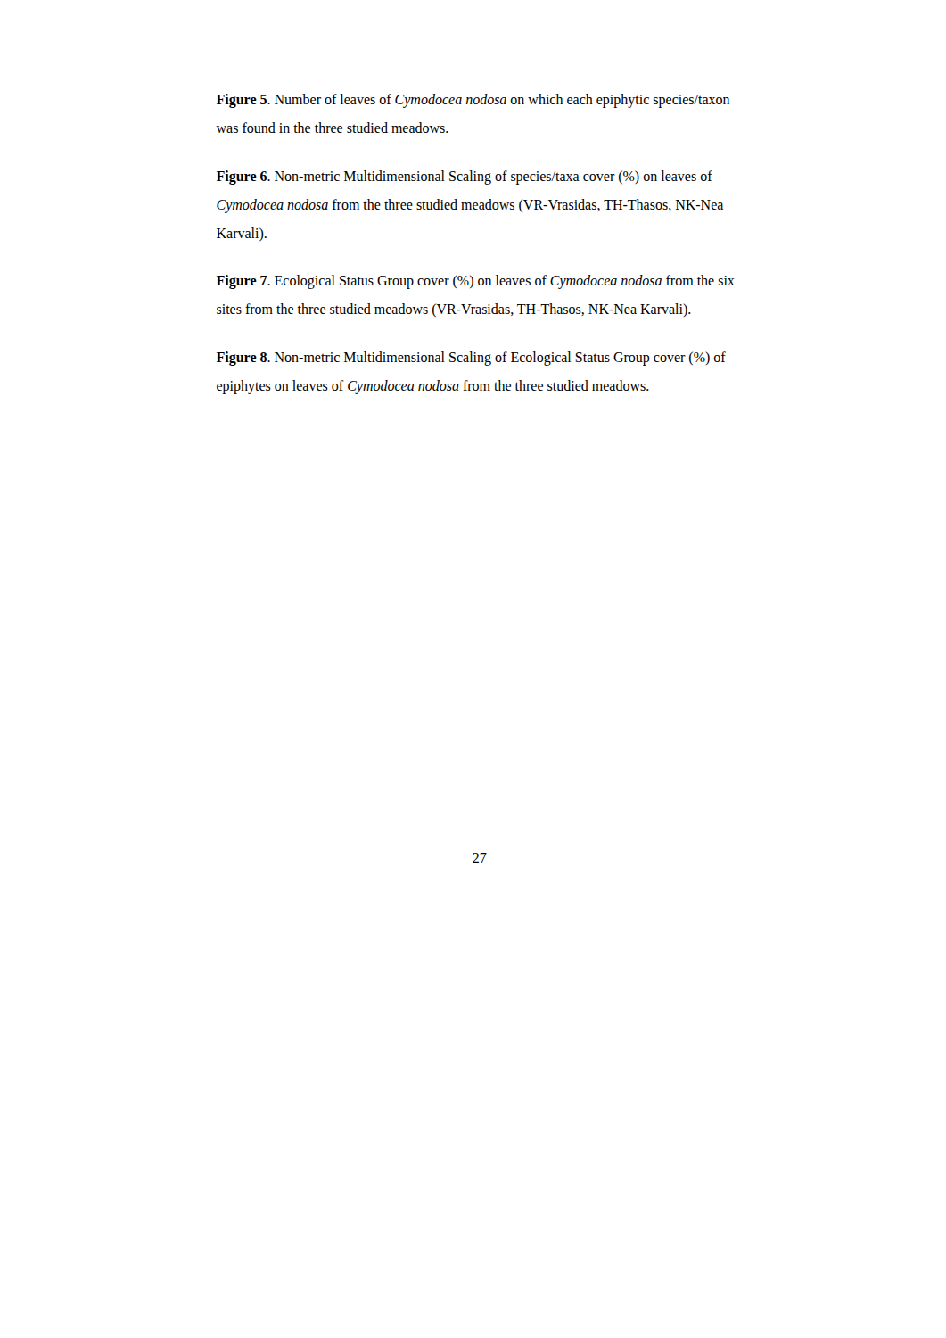Figure 5. Number of leaves of Cymodocea nodosa on which each epiphytic species/taxon was found in the three studied meadows.
Figure 6. Non-metric Multidimensional Scaling of species/taxa cover (%) on leaves of Cymodocea nodosa from the three studied meadows (VR-Vrasidas, TH-Thasos, NK-Nea Karvali).
Figure 7. Ecological Status Group cover (%) on leaves of Cymodocea nodosa from the six sites from the three studied meadows (VR-Vrasidas, TH-Thasos, NK-Nea Karvali).
Figure 8. Non-metric Multidimensional Scaling of Ecological Status Group cover (%) of epiphytes on leaves of Cymodocea nodosa from the three studied meadows.
27